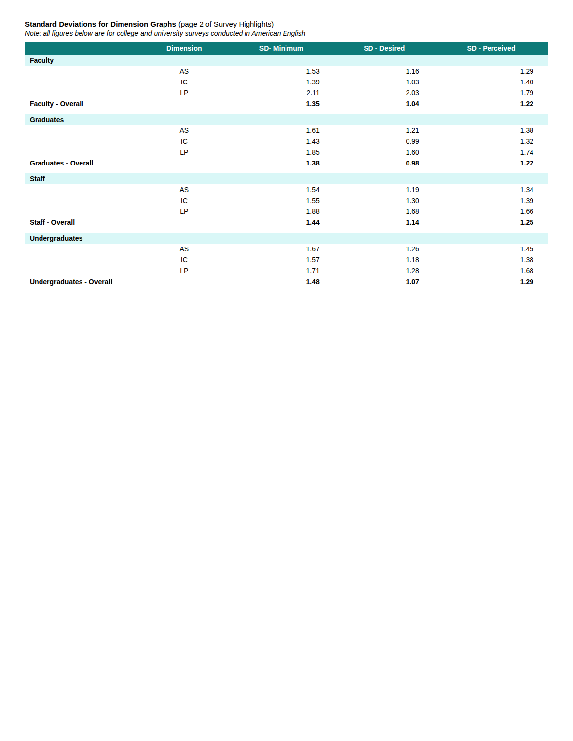Standard Deviations for Dimension Graphs (page 2 of Survey Highlights)
Note: all figures below are for college and university surveys conducted in American English
| | Dimension | SD- Minimum | SD - Desired | SD - Perceived |
| --- | --- | --- | --- | --- |
| Faculty |
| | AS | 1.53 | 1.16 | 1.29 |
| | IC | 1.39 | 1.03 | 1.40 |
| | LP | 2.11 | 2.03 | 1.79 |
| Faculty - Overall | | 1.35 | 1.04 | 1.22 |
| Graduates |
| | AS | 1.61 | 1.21 | 1.38 |
| | IC | 1.43 | 0.99 | 1.32 |
| | LP | 1.85 | 1.60 | 1.74 |
| Graduates - Overall | | 1.38 | 0.98 | 1.22 |
| Staff |
| | AS | 1.54 | 1.19 | 1.34 |
| | IC | 1.55 | 1.30 | 1.39 |
| | LP | 1.88 | 1.68 | 1.66 |
| Staff - Overall | | 1.44 | 1.14 | 1.25 |
| Undergraduates |
| | AS | 1.67 | 1.26 | 1.45 |
| | IC | 1.57 | 1.18 | 1.38 |
| | LP | 1.71 | 1.28 | 1.68 |
| Undergraduates - Overall | | 1.48 | 1.07 | 1.29 |